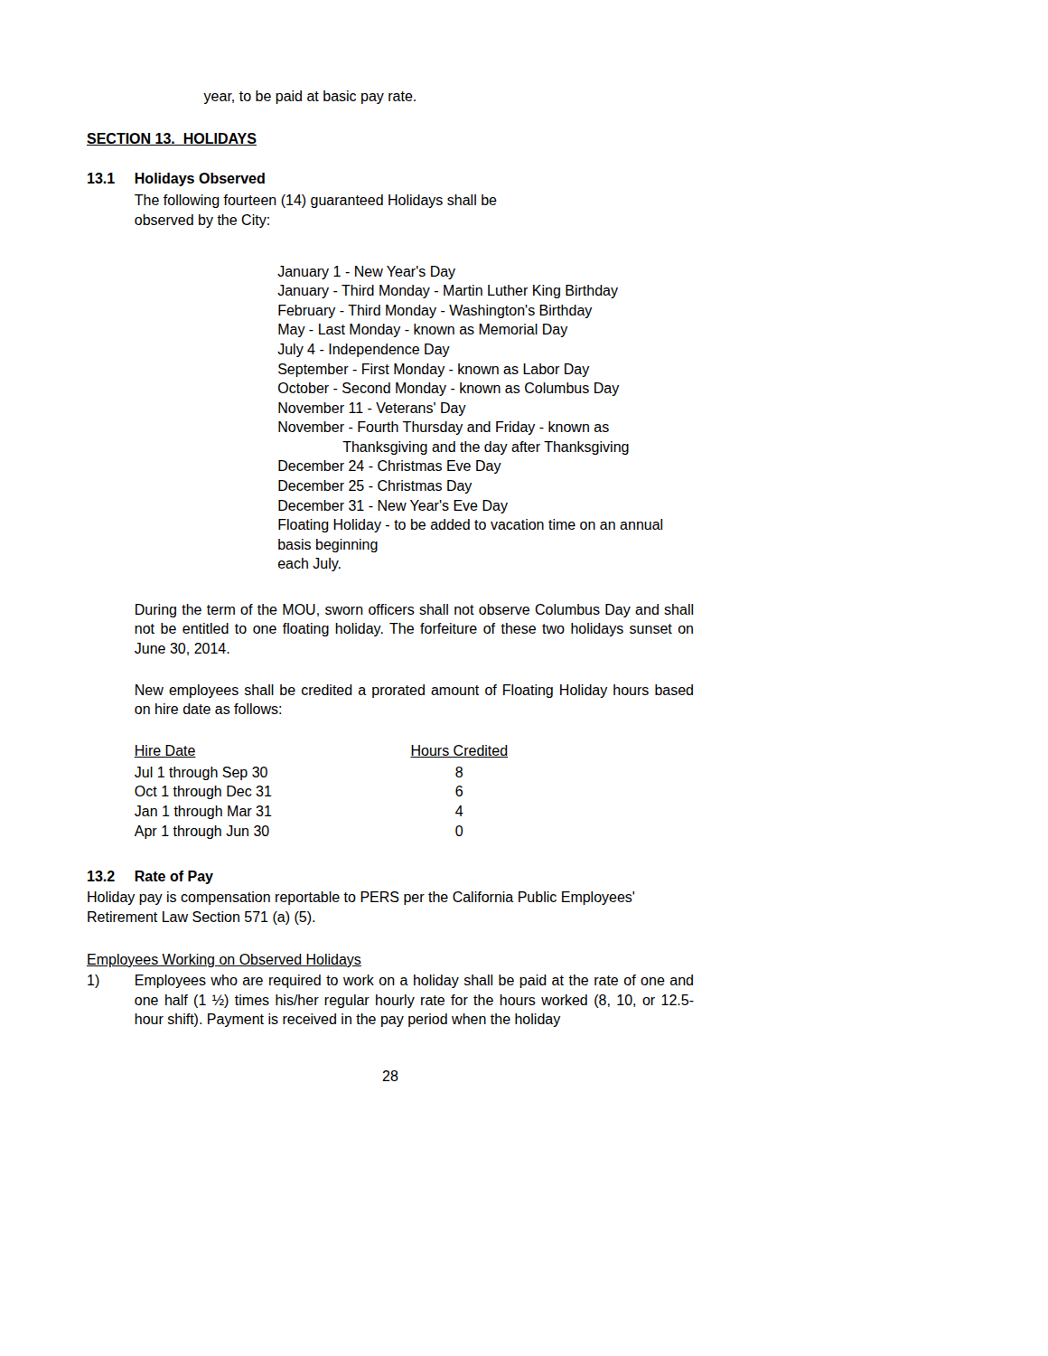year, to be paid at basic pay rate.
SECTION 13. HOLIDAYS
13.1
Holidays Observed
The following fourteen (14) guaranteed Holidays shall be
observed by the City:
January 1 - New Year's Day
January - Third Monday - Martin Luther King Birthday
February - Third Monday - Washington's Birthday
May - Last Monday - known as Memorial Day
July 4 - Independence Day
September - First Monday - known as Labor Day
October - Second Monday - known as Columbus Day
November 11 - Veterans' Day
November - Fourth Thursday and Friday - known as
Thanksgiving and the day after Thanksgiving
December 24 - Christmas Eve Day
December 25 - Christmas Day
December 31 - New Year's Eve Day
Floating Holiday - to be added to vacation time on an annual basis beginning
each July.
During the term of the MOU, sworn officers shall not observe Columbus Day and shall not be entitled to one floating holiday. The forfeiture of these two holidays sunset on June 30, 2014.
New employees shall be credited a prorated amount of Floating Holiday hours based on hire date as follows:
| Hire Date | Hours Credited |
| --- | --- |
| Jul 1 through Sep 30 | 8 |
| Oct 1 through Dec 31 | 6 |
| Jan 1 through Mar 31 | 4 |
| Apr 1 through Jun 30 | 0 |
13.2
Rate of Pay
Holiday pay is compensation reportable to PERS per the California Public Employees' Retirement Law Section 571 (a) (5).
Employees Working on Observed Holidays
1) Employees who are required to work on a holiday shall be paid at the rate of one and one half (1 ½) times his/her regular hourly rate for the hours worked (8, 10, or 12.5-hour shift). Payment is received in the pay period when the holiday
28